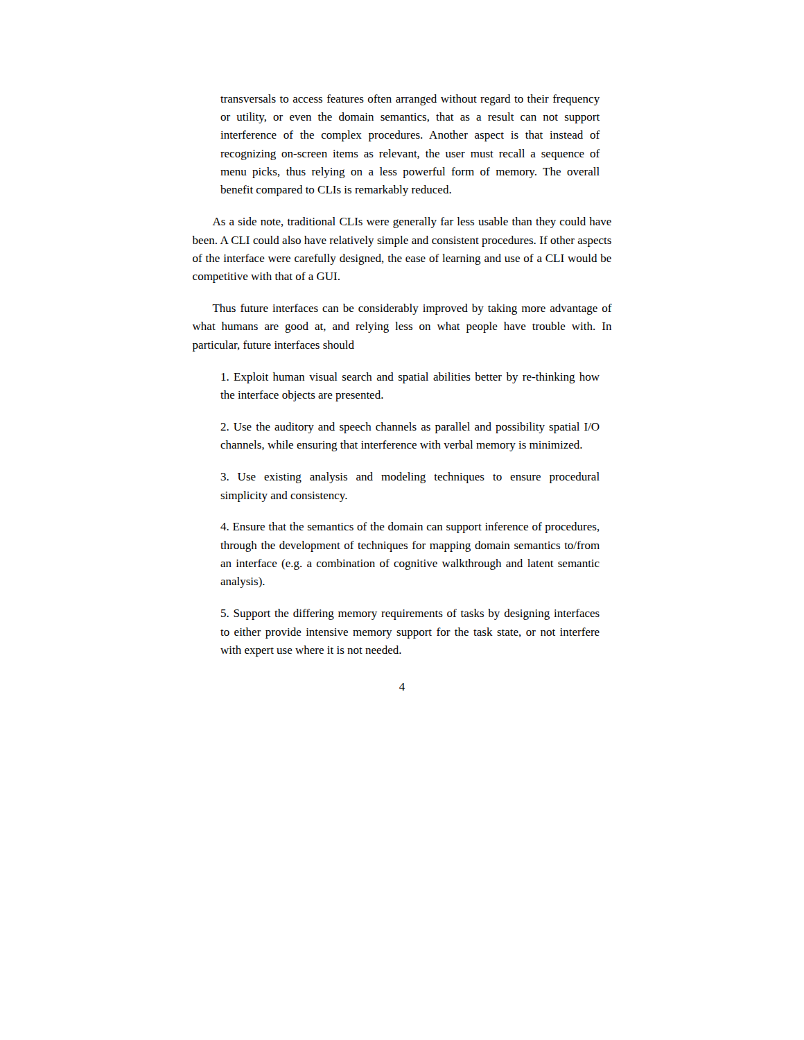transversals to access features often arranged without regard to their frequency or utility, or even the domain semantics, that as a result can not support interference of the complex procedures. Another aspect is that instead of recognizing on-screen items as relevant, the user must recall a sequence of menu picks, thus relying on a less powerful form of memory. The overall benefit compared to CLIs is remarkably reduced.
As a side note, traditional CLIs were generally far less usable than they could have been. A CLI could also have relatively simple and consistent procedures. If other aspects of the interface were carefully designed, the ease of learning and use of a CLI would be competitive with that of a GUI.
Thus future interfaces can be considerably improved by taking more advantage of what humans are good at, and relying less on what people have trouble with. In particular, future interfaces should
1. Exploit human visual search and spatial abilities better by re-thinking how the interface objects are presented.
2. Use the auditory and speech channels as parallel and possibility spatial I/O channels, while ensuring that interference with verbal memory is minimized.
3. Use existing analysis and modeling techniques to ensure procedural simplicity and consistency.
4. Ensure that the semantics of the domain can support inference of procedures, through the development of techniques for mapping domain semantics to/from an interface (e.g. a combination of cognitive walkthrough and latent semantic analysis).
5. Support the differing memory requirements of tasks by designing interfaces to either provide intensive memory support for the task state, or not interfere with expert use where it is not needed.
4